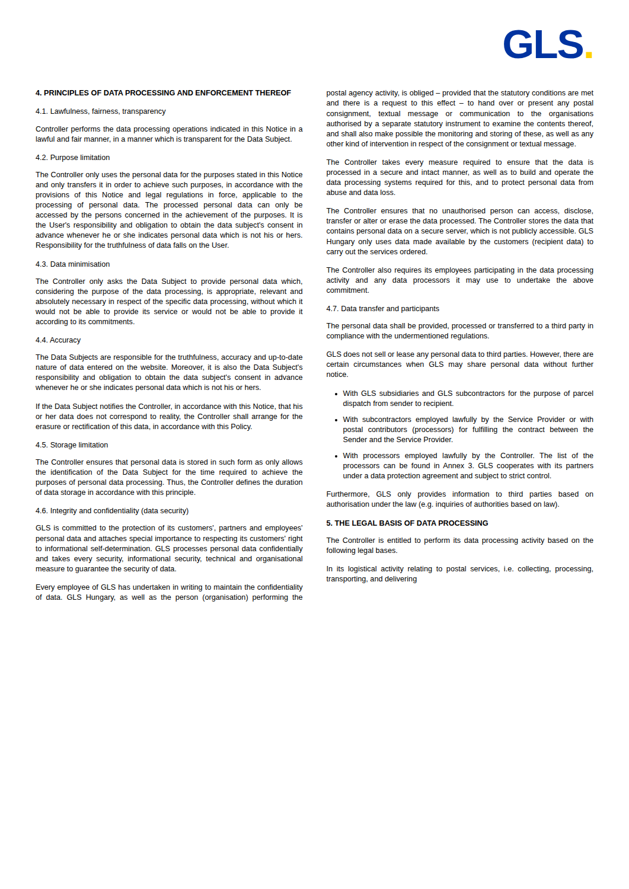GLS.
4. Principles of data processing and enforcement thereof
4.1. Lawfulness, fairness, transparency
Controller performs the data processing operations indicated in this Notice in a lawful and fair manner, in a manner which is transparent for the Data Subject.
4.2. Purpose limitation
The Controller only uses the personal data for the purposes stated in this Notice and only transfers it in order to achieve such purposes, in accordance with the provisions of this Notice and legal regulations in force, applicable to the processing of personal data. The processed personal data can only be accessed by the persons concerned in the achievement of the purposes. It is the User's responsibility and obligation to obtain the data subject's consent in advance whenever he or she indicates personal data which is not his or hers. Responsibility for the truthfulness of data falls on the User.
4.3. Data minimisation
The Controller only asks the Data Subject to provide personal data which, considering the purpose of the data processing, is appropriate, relevant and absolutely necessary in respect of the specific data processing, without which it would not be able to provide its service or would not be able to provide it according to its commitments.
4.4. Accuracy
The Data Subjects are responsible for the truthfulness, accuracy and up-to-date nature of data entered on the website. Moreover, it is also the Data Subject's responsibility and obligation to obtain the data subject's consent in advance whenever he or she indicates personal data which is not his or hers.
If the Data Subject notifies the Controller, in accordance with this Notice, that his or her data does not correspond to reality, the Controller shall arrange for the erasure or rectification of this data, in accordance with this Policy.
4.5. Storage limitation
The Controller ensures that personal data is stored in such form as only allows the identification of the Data Subject for the time required to achieve the purposes of personal data processing. Thus, the Controller defines the duration of data storage in accordance with this principle.
4.6. Integrity and confidentiality (data security)
GLS is committed to the protection of its customers', partners and employees' personal data and attaches special importance to respecting its customers' right to informational self-determination. GLS processes personal data confidentially and takes every security, informational security, technical and organisational measure to guarantee the security of data.
Every employee of GLS has undertaken in writing to maintain the confidentiality of data. GLS Hungary, as well as the person (organisation) performing the postal agency activity, is obliged – provided that the statutory conditions are met and there is a request to this effect – to hand over or present any postal consignment, textual message or communication to the organisations authorised by a separate statutory instrument to examine the contents thereof, and shall also make possible the monitoring and storing of these, as well as any other kind of intervention in respect of the consignment or textual message.
The Controller takes every measure required to ensure that the data is processed in a secure and intact manner, as well as to build and operate the data processing systems required for this, and to protect personal data from abuse and data loss.
The Controller ensures that no unauthorised person can access, disclose, transfer or alter or erase the data processed. The Controller stores the data that contains personal data on a secure server, which is not publicly accessible. GLS Hungary only uses data made available by the customers (recipient data) to carry out the services ordered.
The Controller also requires its employees participating in the data processing activity and any data processors it may use to undertake the above commitment.
4.7. Data transfer and participants
The personal data shall be provided, processed or transferred to a third party in compliance with the undermentioned regulations.
GLS does not sell or lease any personal data to third parties. However, there are certain circumstances when GLS may share personal data without further notice.
With GLS subsidiaries and GLS subcontractors for the purpose of parcel dispatch from sender to recipient.
With subcontractors employed lawfully by the Service Provider or with postal contributors (processors) for fulfilling the contract between the Sender and the Service Provider.
With processors employed lawfully by the Controller. The list of the processors can be found in Annex 3. GLS cooperates with its partners under a data protection agreement and subject to strict control.
Furthermore, GLS only provides information to third parties based on authorisation under the law (e.g. inquiries of authorities based on law).
5. The legal basis of data processing
The Controller is entitled to perform its data processing activity based on the following legal bases.
In its logistical activity relating to postal services, i.e. collecting, processing, transporting, and delivering